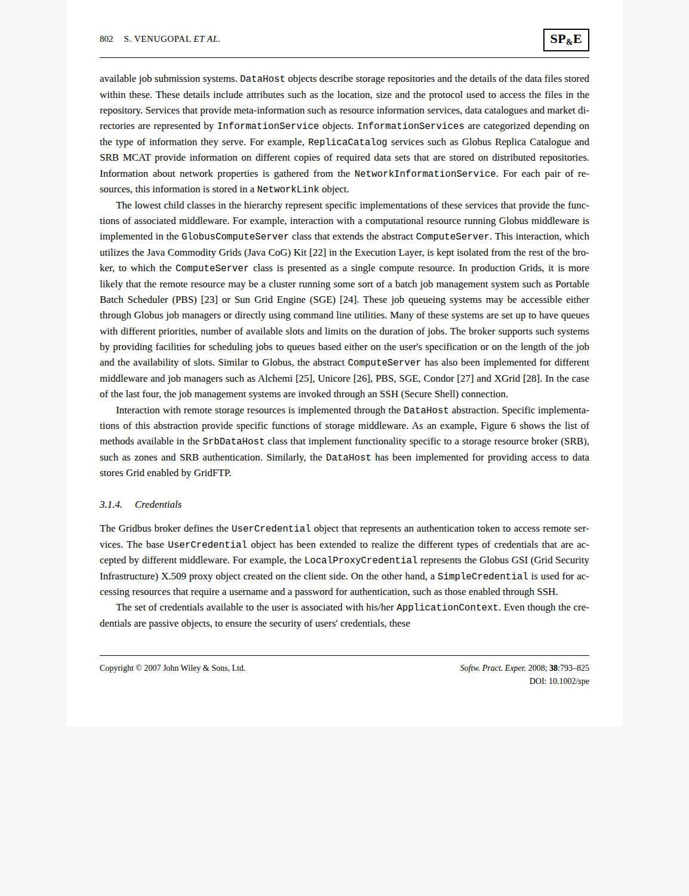802 S. VENUGOPAL ET AL.
SP&E
available job submission systems. DataHost objects describe storage repositories and the details of the data files stored within these. These details include attributes such as the location, size and the protocol used to access the files in the repository. Services that provide meta-information such as resource information services, data catalogues and market directories are represented by InformationService objects. InformationServices are categorized depending on the type of information they serve. For example, ReplicaCatalog services such as Globus Replica Catalogue and SRB MCAT provide information on different copies of required data sets that are stored on distributed repositories. Information about network properties is gathered from the NetworkInformationService. For each pair of resources, this information is stored in a NetworkLink object.
The lowest child classes in the hierarchy represent specific implementations of these services that provide the functions of associated middleware. For example, interaction with a computational resource running Globus middleware is implemented in the GlobusComputeServer class that extends the abstract ComputeServer. This interaction, which utilizes the Java Commodity Grids (Java CoG) Kit [22] in the Execution Layer, is kept isolated from the rest of the broker, to which the ComputeServer class is presented as a single compute resource. In production Grids, it is more likely that the remote resource may be a cluster running some sort of a batch job management system such as Portable Batch Scheduler (PBS) [23] or Sun Grid Engine (SGE) [24]. These job queueing systems may be accessible either through Globus job managers or directly using command line utilities. Many of these systems are set up to have queues with different priorities, number of available slots and limits on the duration of jobs. The broker supports such systems by providing facilities for scheduling jobs to queues based either on the user's specification or on the length of the job and the availability of slots. Similar to Globus, the abstract ComputeServer has also been implemented for different middleware and job managers such as Alchemi [25], Unicore [26], PBS, SGE, Condor [27] and XGrid [28]. In the case of the last four, the job management systems are invoked through an SSH (Secure Shell) connection.
Interaction with remote storage resources is implemented through the DataHost abstraction. Specific implementations of this abstraction provide specific functions of storage middleware. As an example, Figure 6 shows the list of methods available in the SrbDataHost class that implement functionality specific to a storage resource broker (SRB), such as zones and SRB authentication. Similarly, the DataHost has been implemented for providing access to data stores Grid enabled by GridFTP.
3.1.4. Credentials
The Gridbus broker defines the UserCredential object that represents an authentication token to access remote services. The base UserCredential object has been extended to realize the different types of credentials that are accepted by different middleware. For example, the LocalProxyCredential represents the Globus GSI (Grid Security Infrastructure) X.509 proxy object created on the client side. On the other hand, a SimpleCredential is used for accessing resources that require a username and a password for authentication, such as those enabled through SSH.
The set of credentials available to the user is associated with his/her ApplicationContext. Even though the credentials are passive objects, to ensure the security of users' credentials, these
Copyright © 2007 John Wiley & Sons, Ltd.
Softw. Pract. Exper. 2008; 38:793–825
DOI: 10.1002/spe